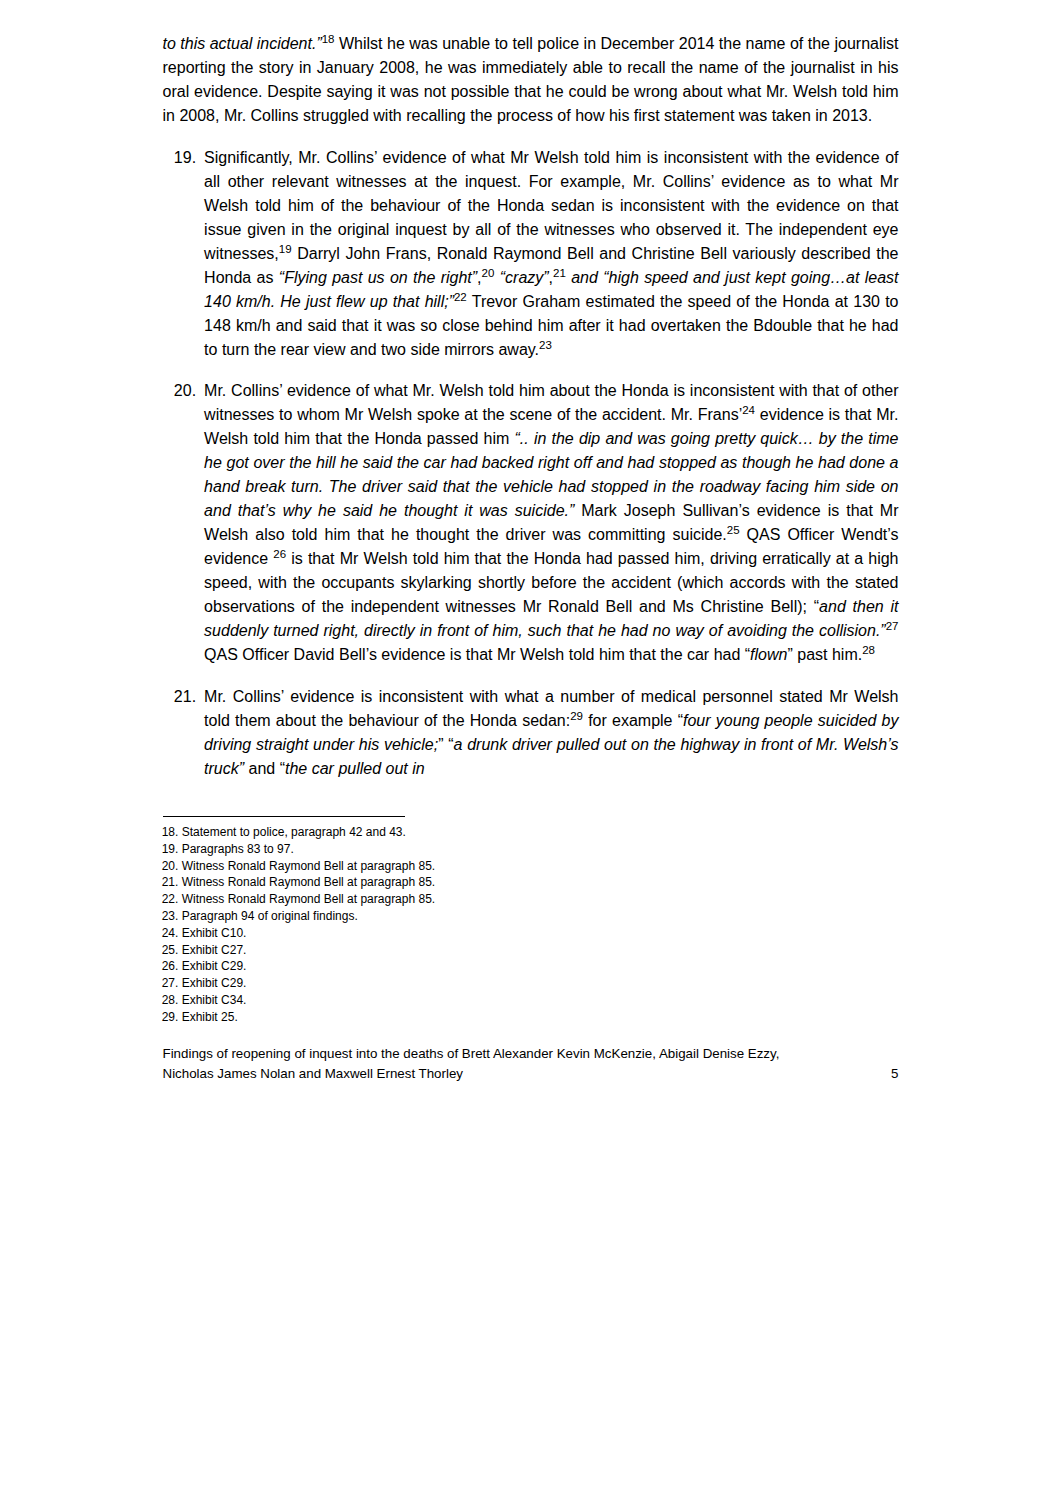to this actual incident.”18 Whilst he was unable to tell police in December 2014 the name of the journalist reporting the story in January 2008, he was immediately able to recall the name of the journalist in his oral evidence. Despite saying it was not possible that he could be wrong about what Mr. Welsh told him in 2008, Mr. Collins struggled with recalling the process of how his first statement was taken in 2013.
19. Significantly, Mr. Collins’ evidence of what Mr Welsh told him is inconsistent with the evidence of all other relevant witnesses at the inquest. For example, Mr. Collins’ evidence as to what Mr Welsh told him of the behaviour of the Honda sedan is inconsistent with the evidence on that issue given in the original inquest by all of the witnesses who observed it. The independent eye witnesses,19 Darryl John Frans, Ronald Raymond Bell and Christine Bell variously described the Honda as “Flying past us on the right”,20 “crazy”,21 and “high speed and just kept going…at least 140 km/h. He just flew up that hill;”22 Trevor Graham estimated the speed of the Honda at 130 to 148 km/h and said that it was so close behind him after it had overtaken the Bdouble that he had to turn the rear view and two side mirrors away.23
20. Mr. Collins’ evidence of what Mr. Welsh told him about the Honda is inconsistent with that of other witnesses to whom Mr Welsh spoke at the scene of the accident. Mr. Frans’24 evidence is that Mr. Welsh told him that the Honda passed him “.. in the dip and was going pretty quick… by the time he got over the hill he said the car had backed right off and had stopped as though he had done a hand break turn. The driver said that the vehicle had stopped in the roadway facing him side on and that’s why he said he thought it was suicide.” Mark Joseph Sullivan’s evidence is that Mr Welsh also told him that he thought the driver was committing suicide.25 QAS Officer Wendt’s evidence 26 is that Mr Welsh told him that the Honda had passed him, driving erratically at a high speed, with the occupants skylarking shortly before the accident (which accords with the stated observations of the independent witnesses Mr Ronald Bell and Ms Christine Bell); “and then it suddenly turned right, directly in front of him, such that he had no way of avoiding the collision.”27 QAS Officer David Bell’s evidence is that Mr Welsh told him that the car had “flown” past him.28
21. Mr. Collins’ evidence is inconsistent with what a number of medical personnel stated Mr Welsh told them about the behaviour of the Honda sedan:29 for example “four young people suicided by driving straight under his vehicle;” “a drunk driver pulled out on the highway in front of Mr. Welsh’s truck” and “the car pulled out in
Statement to police, paragraph 42 and 43.
Paragraphs 83 to 97.
Witness Ronald Raymond Bell at paragraph 85.
Witness Ronald Raymond Bell at paragraph 85.
Witness Ronald Raymond Bell at paragraph 85.
Paragraph 94 of original findings.
Exhibit C10.
Exhibit C27.
Exhibit C29.
Exhibit C29.
Exhibit C34.
Exhibit 25.
Findings of reopening of inquest into the deaths of Brett Alexander Kevin McKenzie, Abigail Denise Ezzy, Nicholas James Nolan and Maxwell Ernest Thorley
5